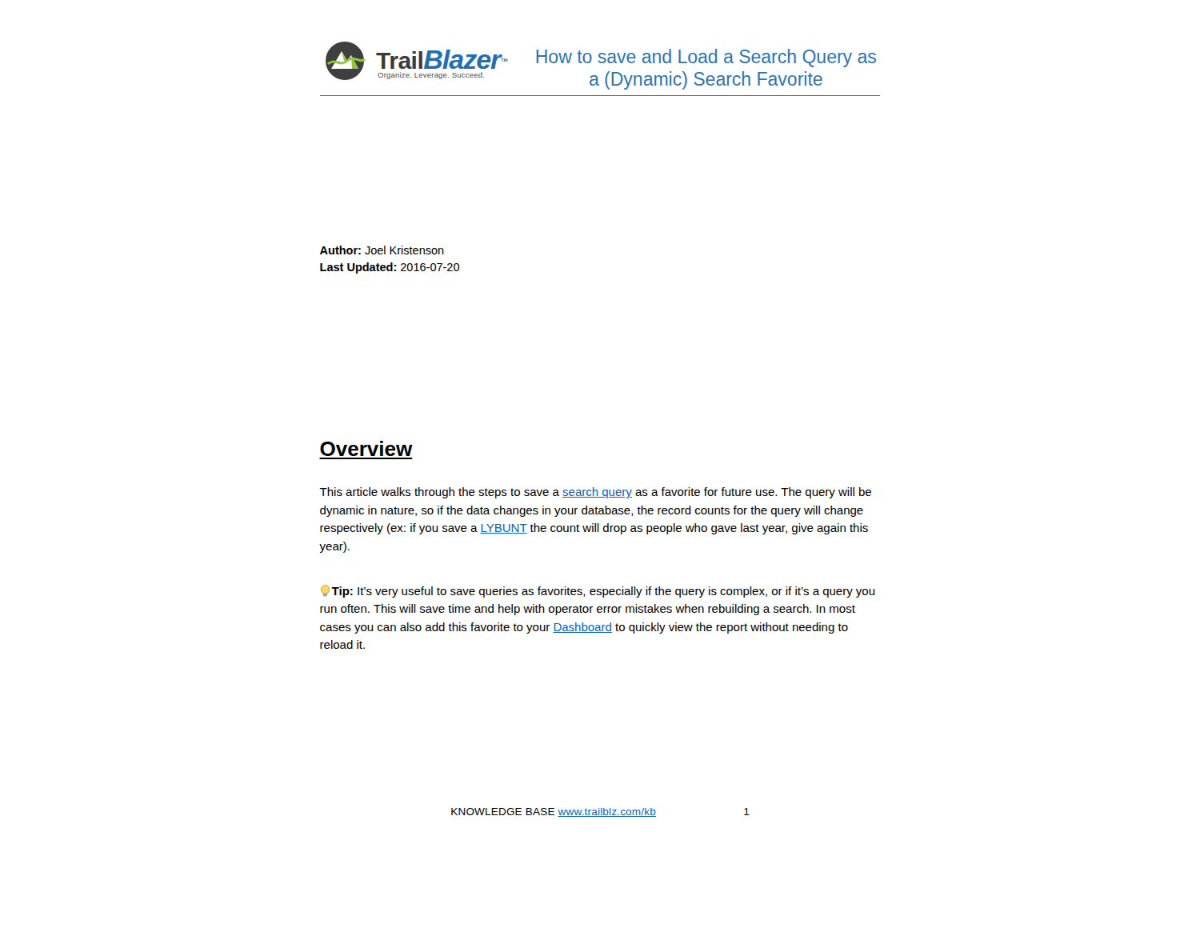Trail Blazer™
Organize. Leverage. Succeed.
How to save and Load a Search Query as a (Dynamic) Search Favorite
Author: Joel Kristenson
Last Updated: 2016-07-20
Overview
This article walks through the steps to save a search query as a favorite for future use. The query will be dynamic in nature, so if the data changes in your database, the record counts for the query will change respectively (ex: if you save a LYBUNT the count will drop as people who gave last year, give again this year).
Tip: It’s very useful to save queries as favorites, especially if the query is complex, or if it’s a query you run often. This will save time and help with operator error mistakes when rebuilding a search. In most cases you can also add this favorite to your Dashboard to quickly view the report without needing to reload it.
KNOWLEDGE BASE www.trailblz.com/kb 1